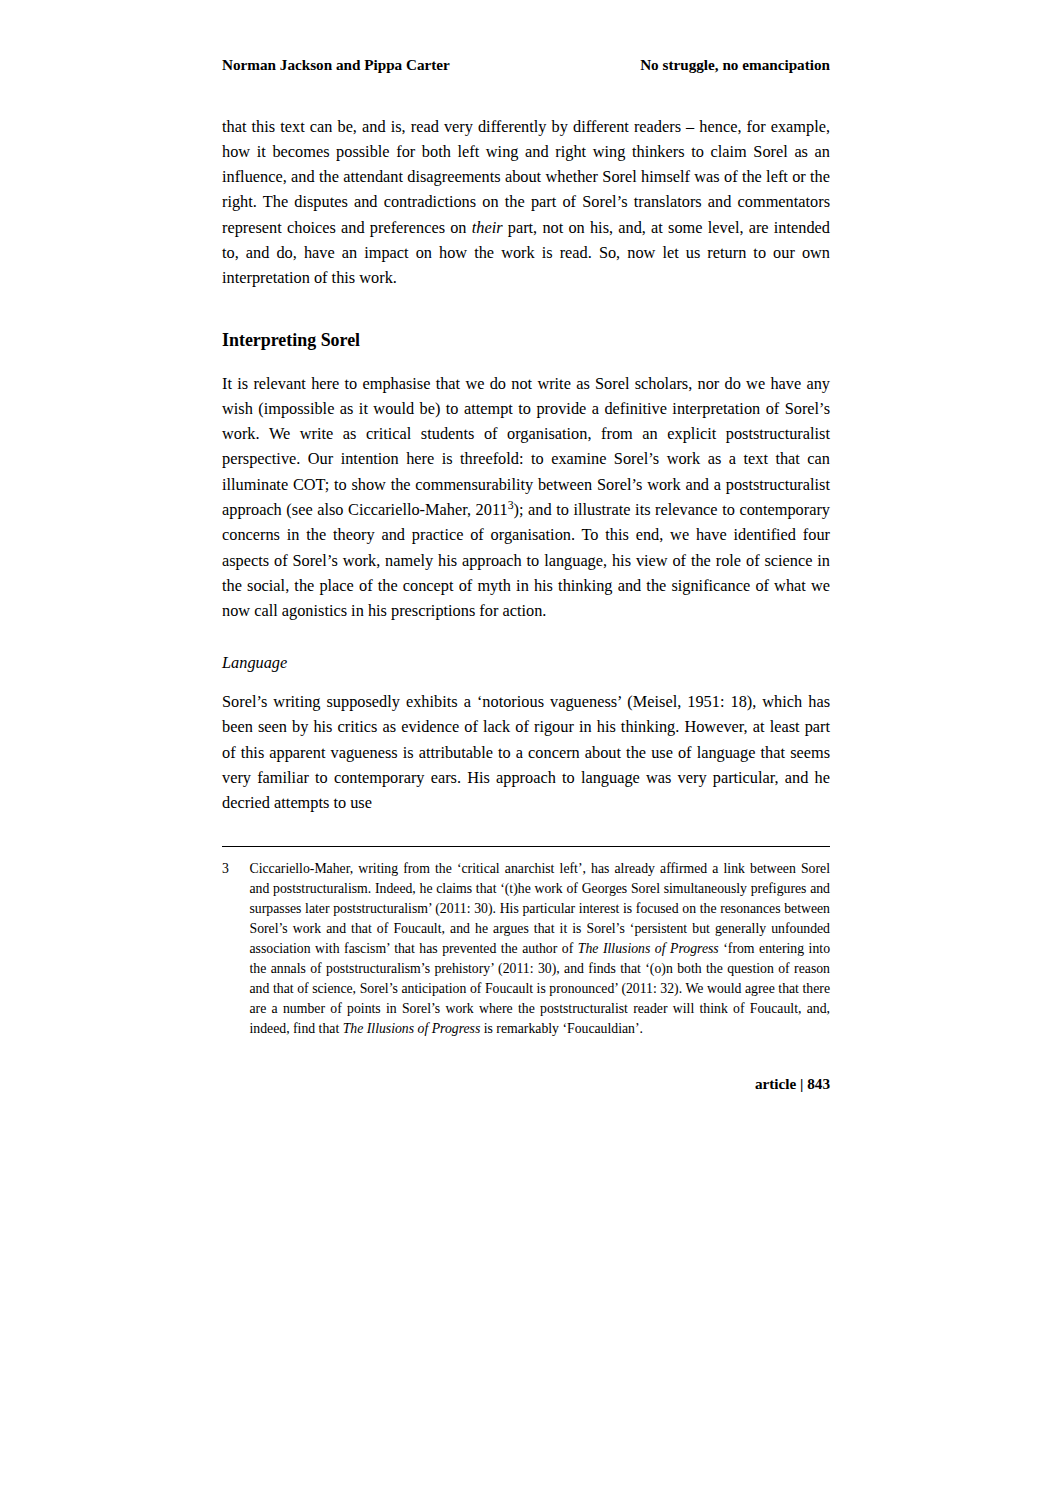Norman Jackson and Pippa Carter No struggle, no emancipation
that this text can be, and is, read very differently by different readers – hence, for example, how it becomes possible for both left wing and right wing thinkers to claim Sorel as an influence, and the attendant disagreements about whether Sorel himself was of the left or the right. The disputes and contradictions on the part of Sorel’s translators and commentators represent choices and preferences on their part, not on his, and, at some level, are intended to, and do, have an impact on how the work is read. So, now let us return to our own interpretation of this work.
Interpreting Sorel
It is relevant here to emphasise that we do not write as Sorel scholars, nor do we have any wish (impossible as it would be) to attempt to provide a definitive interpretation of Sorel’s work. We write as critical students of organisation, from an explicit poststructuralist perspective. Our intention here is threefold: to examine Sorel’s work as a text that can illuminate COT; to show the commensurability between Sorel’s work and a poststructuralist approach (see also Ciccariello-Maher, 20113); and to illustrate its relevance to contemporary concerns in the theory and practice of organisation. To this end, we have identified four aspects of Sorel’s work, namely his approach to language, his view of the role of science in the social, the place of the concept of myth in his thinking and the significance of what we now call agonistics in his prescriptions for action.
Language
Sorel’s writing supposedly exhibits a ‘notorious vagueness’ (Meisel, 1951: 18), which has been seen by his critics as evidence of lack of rigour in his thinking. However, at least part of this apparent vagueness is attributable to a concern about the use of language that seems very familiar to contemporary ears. His approach to language was very particular, and he decried attempts to use
3 Ciccariello-Maher, writing from the ‘critical anarchist left’, has already affirmed a link between Sorel and poststructuralism. Indeed, he claims that ‘(t)he work of Georges Sorel simultaneously prefigures and surpasses later poststructuralism’ (2011: 30). His particular interest is focused on the resonances between Sorel’s work and that of Foucault, and he argues that it is Sorel’s ‘persistent but generally unfounded association with fascism’ that has prevented the author of The Illusions of Progress ‘from entering into the annals of poststructuralism’s prehistory’ (2011: 30), and finds that ‘(o)n both the question of reason and that of science, Sorel’s anticipation of Foucault is pronounced’ (2011: 32). We would agree that there are a number of points in Sorel’s work where the poststructuralist reader will think of Foucault, and, indeed, find that The Illusions of Progress is remarkably ‘Foucauldian’.
article | 843